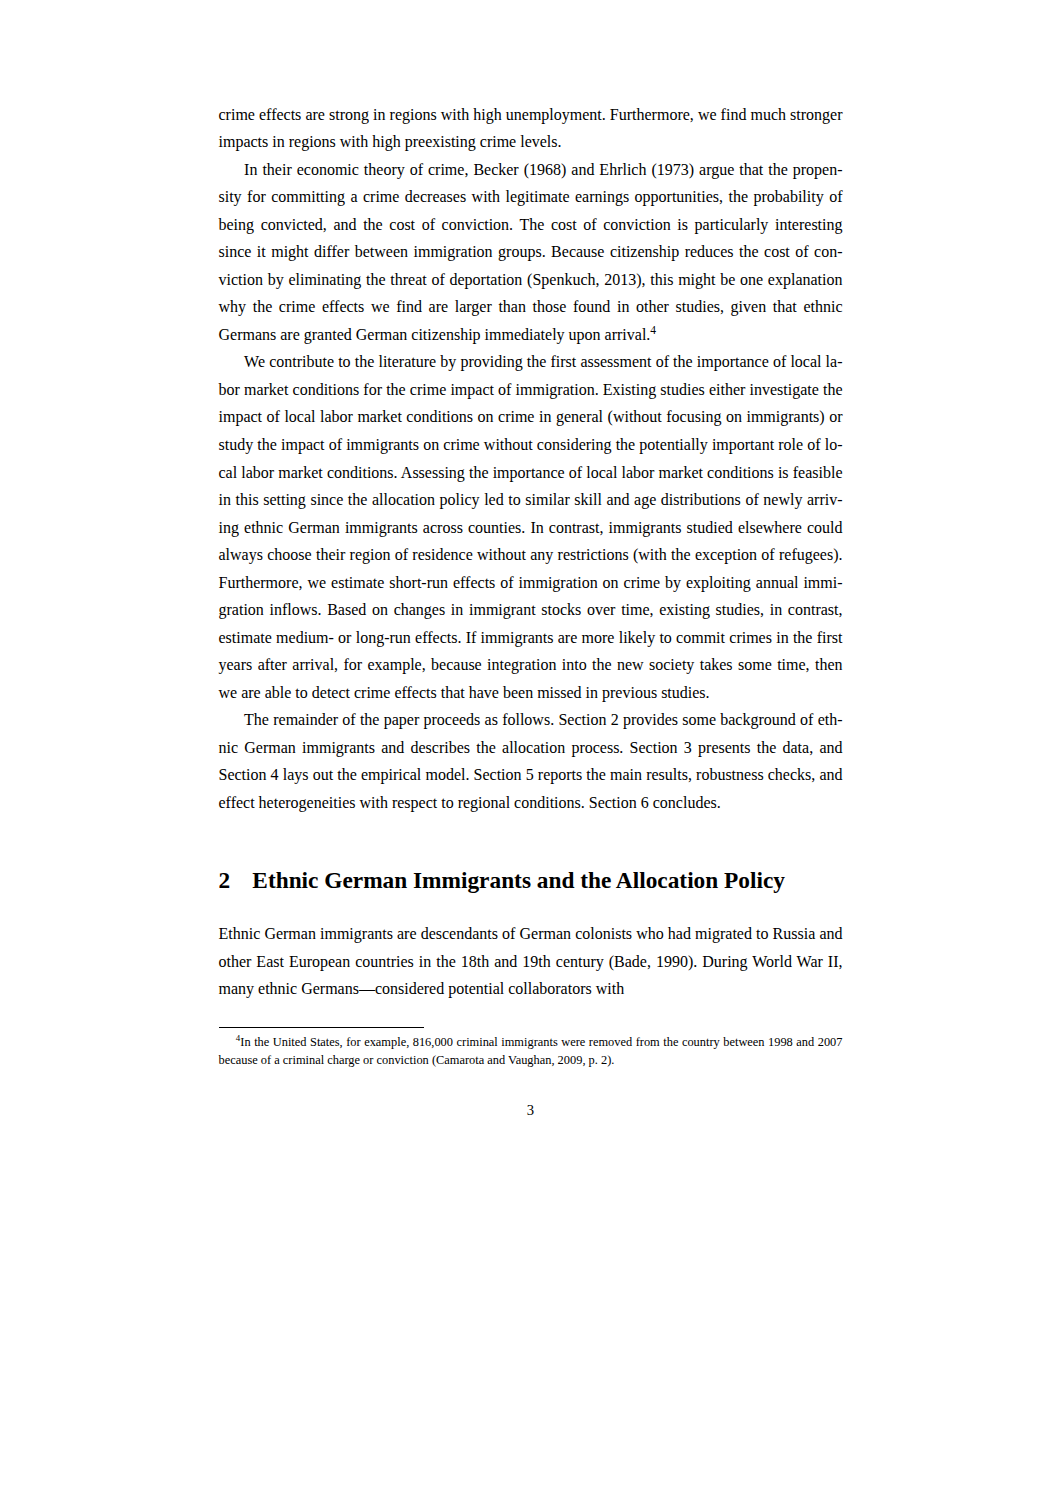crime effects are strong in regions with high unemployment. Furthermore, we find much stronger impacts in regions with high preexisting crime levels.
In their economic theory of crime, Becker (1968) and Ehrlich (1973) argue that the propensity for committing a crime decreases with legitimate earnings opportunities, the probability of being convicted, and the cost of conviction. The cost of conviction is particularly interesting since it might differ between immigration groups. Because citizenship reduces the cost of conviction by eliminating the threat of deportation (Spenkuch, 2013), this might be one explanation why the crime effects we find are larger than those found in other studies, given that ethnic Germans are granted German citizenship immediately upon arrival.4
We contribute to the literature by providing the first assessment of the importance of local labor market conditions for the crime impact of immigration. Existing studies either investigate the impact of local labor market conditions on crime in general (without focusing on immigrants) or study the impact of immigrants on crime without considering the potentially important role of local labor market conditions. Assessing the importance of local labor market conditions is feasible in this setting since the allocation policy led to similar skill and age distributions of newly arriving ethnic German immigrants across counties. In contrast, immigrants studied elsewhere could always choose their region of residence without any restrictions (with the exception of refugees). Furthermore, we estimate short-run effects of immigration on crime by exploiting annual immigration inflows. Based on changes in immigrant stocks over time, existing studies, in contrast, estimate medium- or long-run effects. If immigrants are more likely to commit crimes in the first years after arrival, for example, because integration into the new society takes some time, then we are able to detect crime effects that have been missed in previous studies.
The remainder of the paper proceeds as follows. Section 2 provides some background of ethnic German immigrants and describes the allocation process. Section 3 presents the data, and Section 4 lays out the empirical model. Section 5 reports the main results, robustness checks, and effect heterogeneities with respect to regional conditions. Section 6 concludes.
2 Ethnic German Immigrants and the Allocation Policy
Ethnic German immigrants are descendants of German colonists who had migrated to Russia and other East European countries in the 18th and 19th century (Bade, 1990). During World War II, many ethnic Germans—considered potential collaborators with
4In the United States, for example, 816,000 criminal immigrants were removed from the country between 1998 and 2007 because of a criminal charge or conviction (Camarota and Vaughan, 2009, p. 2).
3